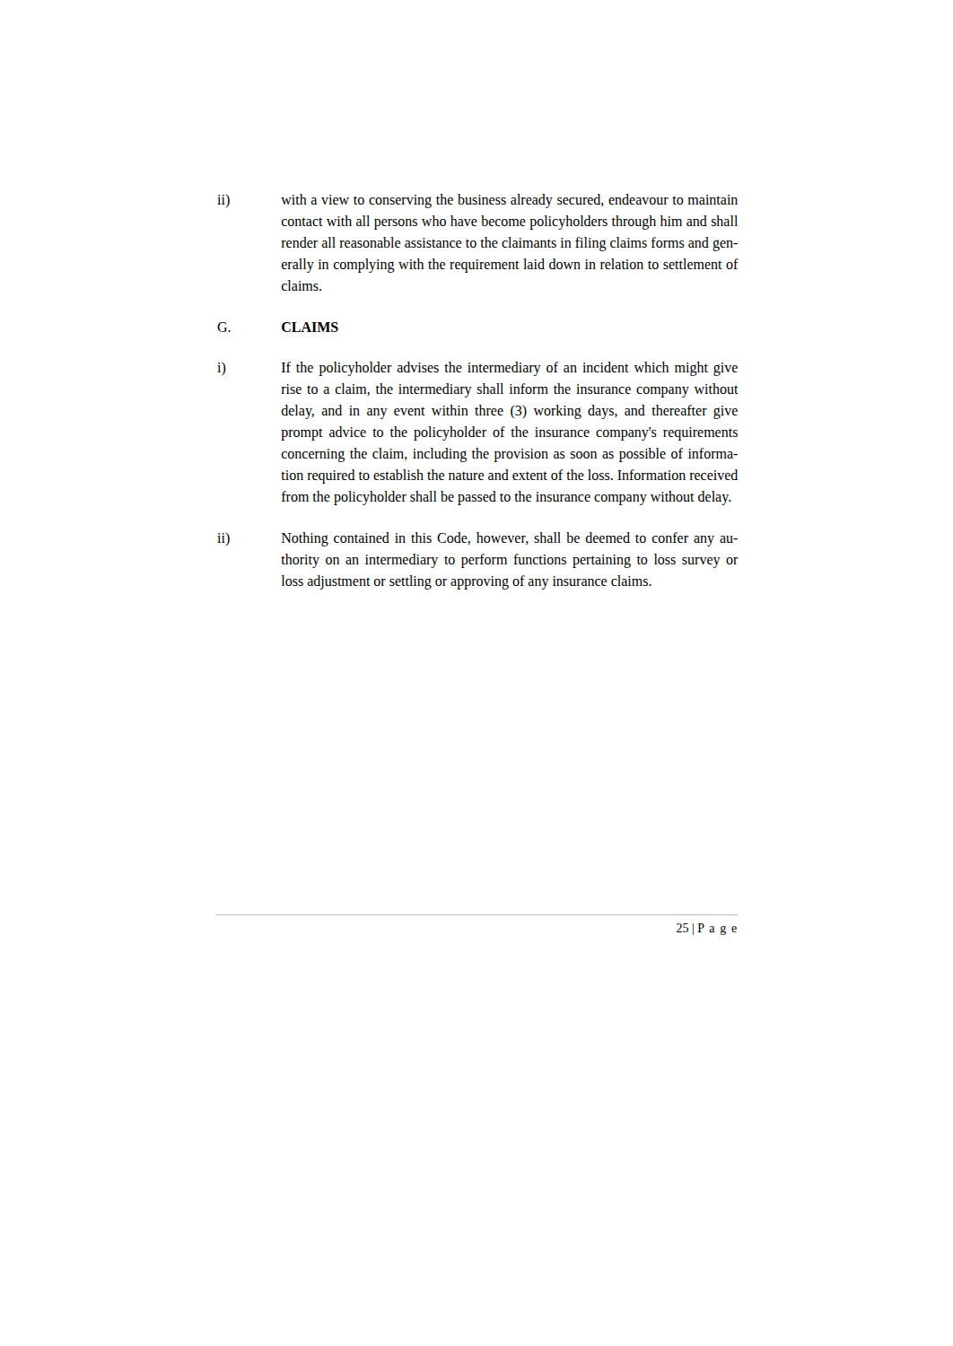ii)
with a view to conserving the business already secured, endeavour to maintain contact with all persons who have become policyholders through him and shall render all reasonable assistance to the claimants in filing claims forms and generally in complying with the requirement laid down in relation to settlement of claims.
G.
CLAIMS
i)
If the policyholder advises the intermediary of an incident which might give rise to a claim, the intermediary shall inform the insurance company without delay, and in any event within three (3) working days, and thereafter give prompt advice to the policyholder of the insurance company's requirements concerning the claim, including the provision as soon as possible of information required to establish the nature and extent of the loss. Information received from the policyholder shall be passed to the insurance company without delay.
ii)
Nothing contained in this Code, however, shall be deemed to confer any authority on an intermediary to perform functions pertaining to loss survey or loss adjustment or settling or approving of any insurance claims.
25 | P a g e